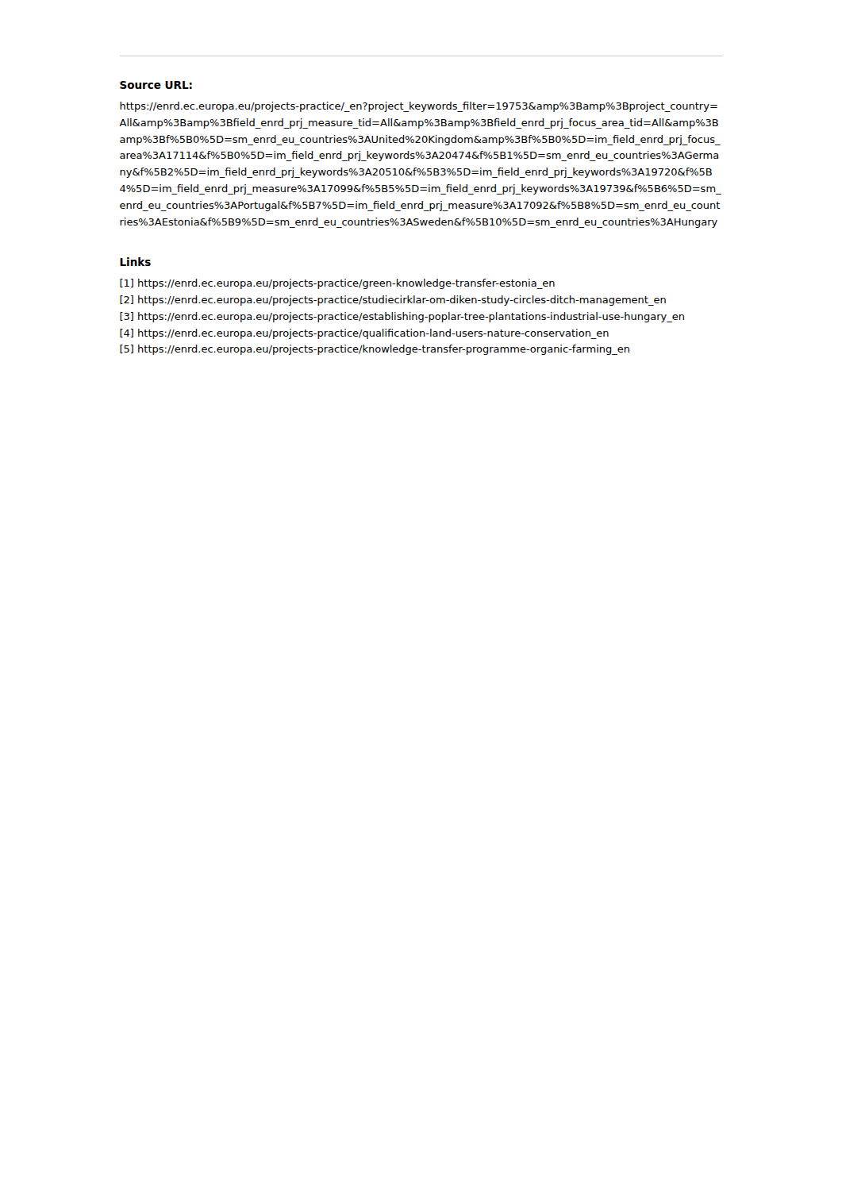Source URL:
https://enrd.ec.europa.eu/projects-practice/_en?project_keywords_filter=19753&amp%3Bamp%3Bproject_country=All&amp%3Bamp%3Bfield_enrd_prj_measure_tid=All&amp%3Bamp%3Bfield_enrd_prj_focus_area_tid=All&amp%3Bamp%3Bf%5B0%5D=sm_enrd_eu_countries%3AUnited%20Kingdom&amp%3Bf%5B0%5D=im_field_enrd_prj_focus_area%3A17114&f%5B0%5D=im_field_enrd_prj_keywords%3A20474&f%5B1%5D=sm_enrd_eu_countries%3AGermany&f%5B2%5D=im_field_enrd_prj_keywords%3A20510&f%5B3%5D=im_field_enrd_prj_keywords%3A19720&f%5B4%5D=im_field_enrd_prj_measure%3A17099&f%5B5%5D=im_field_enrd_prj_keywords%3A19739&f%5B6%5D=sm_enrd_eu_countries%3APortugal&f%5B7%5D=im_field_enrd_prj_measure%3A17092&f%5B8%5D=sm_enrd_eu_countries%3AEstonia&f%5B9%5D=sm_enrd_eu_countries%3ASweden&f%5B10%5D=sm_enrd_eu_countries%3AHungary
Links
[1] https://enrd.ec.europa.eu/projects-practice/green-knowledge-transfer-estonia_en
[2] https://enrd.ec.europa.eu/projects-practice/studiecirklar-om-diken-study-circles-ditch-management_en
[3] https://enrd.ec.europa.eu/projects-practice/establishing-poplar-tree-plantations-industrial-use-hungary_en
[4] https://enrd.ec.europa.eu/projects-practice/qualification-land-users-nature-conservation_en
[5] https://enrd.ec.europa.eu/projects-practice/knowledge-transfer-programme-organic-farming_en